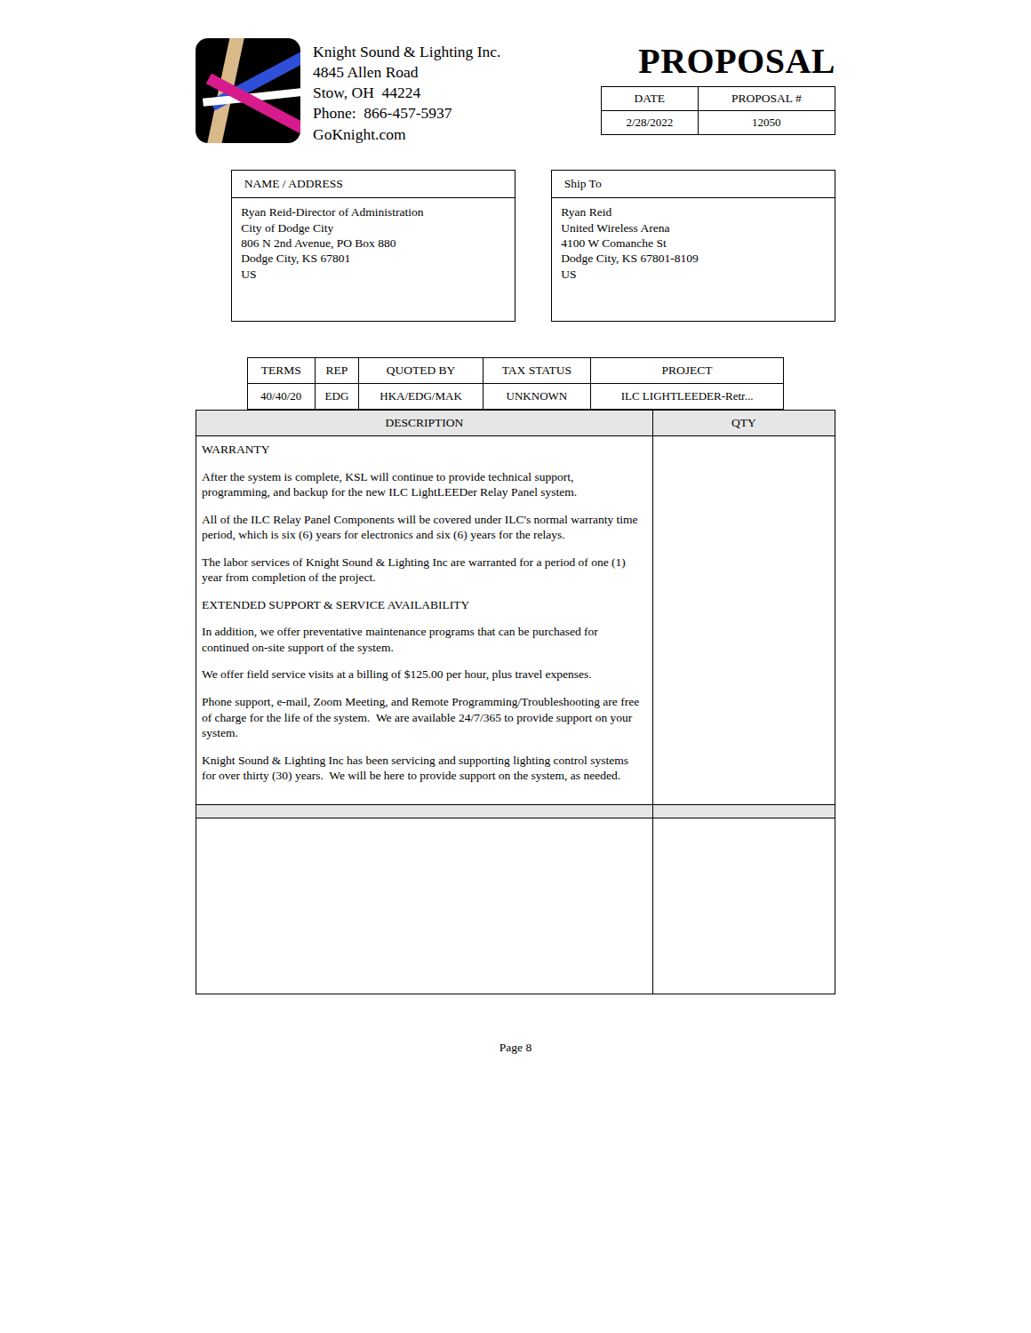Knight Sound & Lighting Inc.
4845 Allen Road
Stow, OH 44224
Phone: 866-457-5937
GoKnight.com
PROPOSAL
| DATE | PROPOSAL # |
| --- | --- |
| 2/28/2022 | 12050 |
NAME / ADDRESS
Ryan Reid-Director of Administration
City of Dodge City
806 N 2nd Avenue, PO Box 880
Dodge City, KS 67801
US
Ship To
Ryan Reid
United Wireless Arena
4100 W Comanche St
Dodge City, KS 67801-8109
US
| TERMS | REP | QUOTED BY | TAX STATUS | PROJECT |
| --- | --- | --- | --- | --- |
| 40/40/20 | EDG | HKA/EDG/MAK | UNKNOWN | ILC LIGHTLEEDER-Retr... |
| DESCRIPTION | QTY |
| --- | --- |
| WARRANTY After the system is complete, KSL will continue to provide technical support, programming, and backup for the new ILC LightLEEDer Relay Panel system. All of the ILC Relay Panel Components will be covered under ILC's normal warranty time period, which is six (6) years for electronics and six (6) years for the relays. The labor services of Knight Sound & Lighting Inc are warranted for a period of one (1) year from completion of the project. EXTENDED SUPPORT & SERVICE AVAILABILITY In addition, we offer preventative maintenance programs that can be purchased for continued on-site support of the system. We offer field service visits at a billing of $125.00 per hour, plus travel expenses. Phone support, e-mail, Zoom Meeting, and Remote Programming/Troubleshooting are free of charge for the life of the system. We are available 24/7/365 to provide support on your system. Knight Sound & Lighting Inc has been servicing and supporting lighting control systems for over thirty (30) years. We will be here to provide support on the system, as needed. | |
Page 8